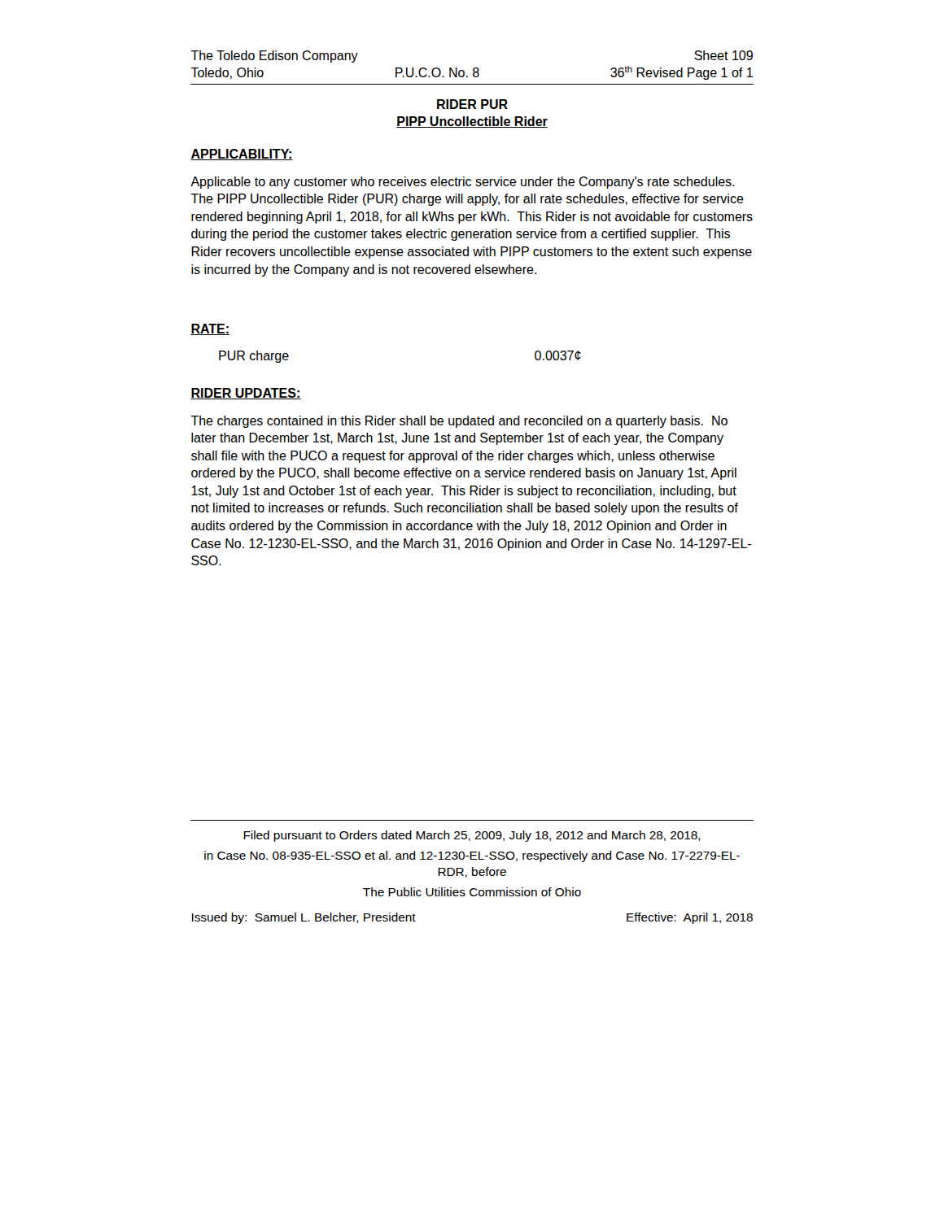The Toledo Edison Company
Sheet 109
Toledo, Ohio
P.U.C.O. No. 8
36th Revised Page 1 of 1
RIDER PUR
PIPP Uncollectible Rider
APPLICABILITY:
Applicable to any customer who receives electric service under the Company's rate schedules. The PIPP Uncollectible Rider (PUR) charge will apply, for all rate schedules, effective for service rendered beginning April 1, 2018, for all kWhs per kWh. This Rider is not avoidable for customers during the period the customer takes electric generation service from a certified supplier. This Rider recovers uncollectible expense associated with PIPP customers to the extent such expense is incurred by the Company and is not recovered elsewhere.
RATE:
PUR charge 0.0037¢
RIDER UPDATES:
The charges contained in this Rider shall be updated and reconciled on a quarterly basis. No later than December 1st, March 1st, June 1st and September 1st of each year, the Company shall file with the PUCO a request for approval of the rider charges which, unless otherwise ordered by the PUCO, shall become effective on a service rendered basis on January 1st, April 1st, July 1st and October 1st of each year. This Rider is subject to reconciliation, including, but not limited to increases or refunds. Such reconciliation shall be based solely upon the results of audits ordered by the Commission in accordance with the July 18, 2012 Opinion and Order in Case No. 12-1230-EL-SSO, and the March 31, 2016 Opinion and Order in Case No. 14-1297-EL-SSO.
Filed pursuant to Orders dated March 25, 2009, July 18, 2012 and March 28, 2018,
in Case No. 08-935-EL-SSO et al. and 12-1230-EL-SSO, respectively and Case No. 17-2279-EL-RDR, before
The Public Utilities Commission of Ohio
Issued by: Samuel L. Belcher, President Effective: April 1, 2018